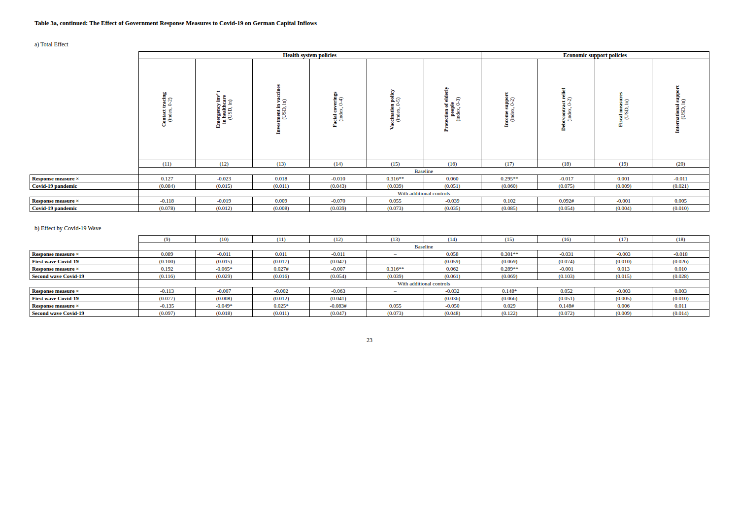Table 3a, continued: The Effect of Government Response Measures to Covid-19 on German Capital Inflows
a) Total Effect
| | Health system policies | Economic support policies |
| | Contact tracing (index, 0-2) | Emergency inv’ t in healthcare (USD, ln) | Investment in vaccines (USD, ln) | Facial coverings (index, 0-4) | Vaccination policy (index, 0-5) | Protection of elderly people (index, 0-3) | Income support (index, 0-2) | Debt/contract relief (index, 0-2) | Fiscal measures (USD, ln) | International support (USD, ln) |
| | (11) | (12) | (13) | (14) | (15) | (16) | (17) | (18) | (19) | (20) |
| | Baseline |
| Response measure × | 0.127 | -0.023 | 0.018 | -0.010 | 0.316** | 0.060 | 0.295** | -0.017 | 0.001 | -0.011 |
| Covid-19 pandemic | (0.084) | (0.015) | (0.011) | (0.043) | (0.039) | (0.051) | (0.060) | (0.075) | (0.009) | (0.021) |
| | With additional controls |
| Response measure × | -0.118 | -0.019 | 0.009 | -0.070 | 0.055 | -0.039 | 0.102 | 0.092# | -0.001 | 0.005 |
| Covid-19 pandemic | (0.078) | (0.012) | (0.008) | (0.039) | (0.073) | (0.035) | (0.085) | (0.054) | (0.004) | (0.010) |
b) Effect by Covid-19 Wave
| | (9) | (10) | (11) | (12) | (13) | (14) | (15) | (16) | (17) | (18) |
| | Baseline |
| Response measure × | 0.089 | -0.011 | 0.011 | -0.011 | – | 0.058 | 0.301** | -0.031 | -0.003 | -0.018 |
| First wave Covid-19 | (0.100) | (0.015) | (0.017) | (0.047) | | (0.059) | (0.069) | (0.074) | (0.010) | (0.026) |
| Response measure × | 0.192 | -0.065* | 0.027# | -0.007 | 0.316** | 0.062 | 0.289** | -0.001 | 0.013 | 0.010 |
| Second wave Covid-19 | (0.116) | (0.029) | (0.016) | (0.054) | (0.039) | (0.061) | (0.069) | (0.103) | (0.015) | (0.028) |
| | With additional controls |
| Response measure × | -0.113 | -0.007 | -0.002 | -0.063 | – | -0.032 | 0.148* | 0.052 | -0.003 | 0.003 |
| First wave Covid-19 | (0.077) | (0.008) | (0.012) | (0.041) | | (0.036) | (0.066) | (0.051) | (0.005) | (0.010) |
| Response measure × | -0.135 | -0.049* | 0.025* | -0.083# | 0.055 | -0.050 | 0.029 | 0.148# | 0.006 | 0.011 |
| Second wave Covid-19 | (0.097) | (0.018) | (0.011) | (0.047) | (0.073) | (0.048) | (0.122) | (0.072) | (0.009) | (0.014) |
23